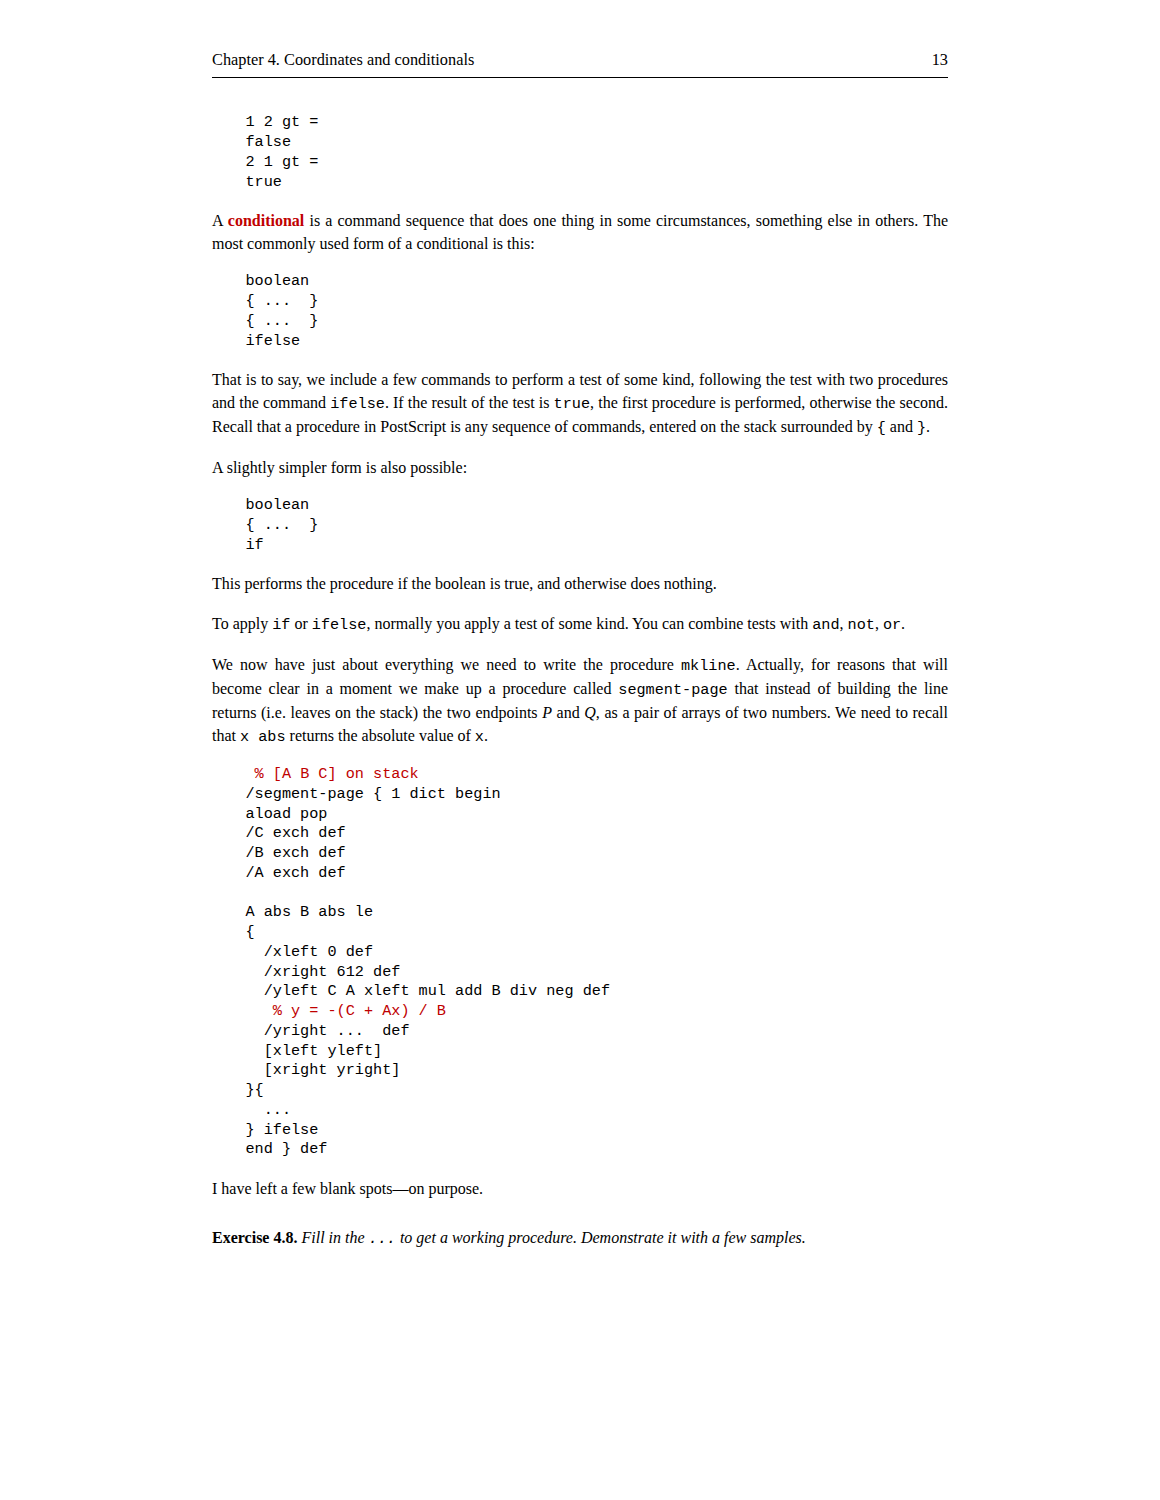Chapter 4. Coordinates and conditionals 13
1 2 gt =
false
2 1 gt =
true
A conditional is a command sequence that does one thing in some circumstances, something else in others. The most commonly used form of a conditional is this:
boolean
{ ...  }
{ ...  }
ifelse
That is to say, we include a few commands to perform a test of some kind, following the test with two procedures and the command ifelse. If the result of the test is true, the first procedure is performed, otherwise the second. Recall that a procedure in PostScript is any sequence of commands, entered on the stack surrounded by { and }.
A slightly simpler form is also possible:
boolean
{ ...  }
if
This performs the procedure if the boolean is true, and otherwise does nothing.
To apply if or ifelse, normally you apply a test of some kind. You can combine tests with and, not, or.
We now have just about everything we need to write the procedure mkline. Actually, for reasons that will become clear in a moment we make up a procedure called segment-page that instead of building the line returns (i.e. leaves on the stack) the two endpoints P and Q, as a pair of arrays of two numbers. We need to recall that x abs returns the absolute value of x.
 % [A B C] on stack
/segment-page { 1 dict begin
aload pop
/C exch def
/B exch def
/A exch def

A abs B abs le
{
  /xleft 0 def
  /xright 612 def
  /yleft C A xleft mul add B div neg def
   % y = -(C + Ax) / B
  /yright ...  def
  [xleft yleft]
  [xright yright]
}{
  ...
} ifelse
end } def
I have left a few blank spots—on purpose.
Exercise 4.8. Fill in the ... to get a working procedure. Demonstrate it with a few samples.